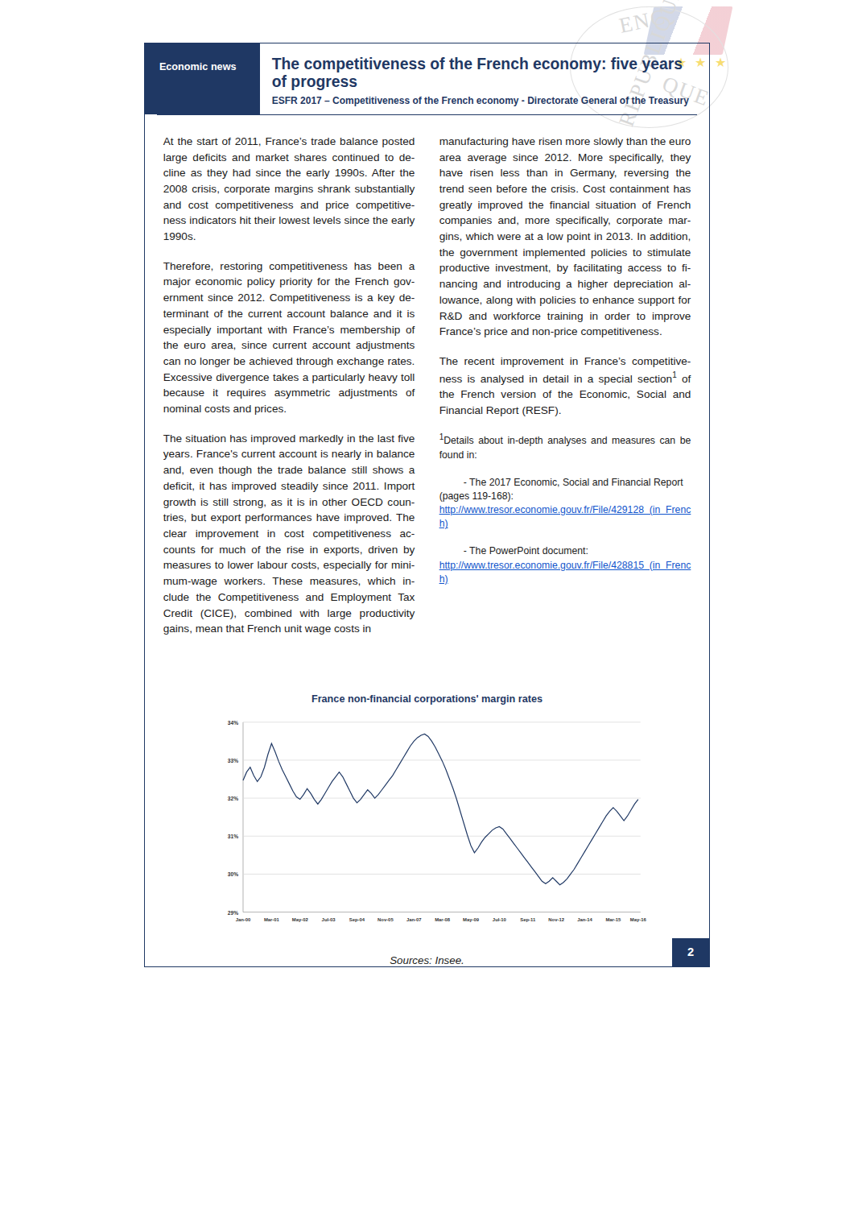ENC
RÉPUBLIQUE
QUE
★ ★ ★
Economic news
The competitiveness of the French economy: five years of progress
ESFR 2017 – Competitiveness of the French economy - Directorate General of the Treasury
At the start of 2011, France’s trade balance posted large deficits and market shares continued to decline as they had since the early 1990s. After the 2008 crisis, corporate margins shrank substantially and cost competitiveness and price competitiveness indicators hit their lowest levels since the early 1990s.
Therefore, restoring competitiveness has been a major economic policy priority for the French government since 2012. Competitiveness is a key determinant of the current account balance and it is especially important with France’s membership of the euro area, since current account adjustments can no longer be achieved through exchange rates. Excessive divergence takes a particularly heavy toll because it requires asymmetric adjustments of nominal costs and prices.
The situation has improved markedly in the last five years. France's current account is nearly in balance and, even though the trade balance still shows a deficit, it has improved steadily since 2011. Import growth is still strong, as it is in other OECD countries, but export performances have improved. The clear improvement in cost competitiveness accounts for much of the rise in exports, driven by measures to lower labour costs, especially for minimum-wage workers. These measures, which include the Competitiveness and Employment Tax Credit (CICE), combined with large productivity gains, mean that French unit wage costs in
manufacturing have risen more slowly than the euro area average since 2012. More specifically, they have risen less than in Germany, reversing the trend seen before the crisis. Cost containment has greatly improved the financial situation of French companies and, more specifically, corporate margins, which were at a low point in 2013. In addition, the government implemented policies to stimulate productive investment, by facilitating access to financing and introducing a higher depreciation allowance, along with policies to enhance support for R&D and workforce training in order to improve France’s price and non-price competitiveness.
The recent improvement in France’s competitiveness is analysed in detail in a special section1 of the French version of the Economic, Social and Financial Report (RESF).
1Details about in-depth analyses and measures can be found in:
- The 2017 Economic, Social and Financial Report(pages 119-168):
http://www.tresor.economie.gouv.fr/File/429128 (in French)
- The PowerPoint document: http://www.tresor.economie.gouv.fr/File/428815 (in French)
France non-financial corporations' margin rates
34% 33% 32% 31% 30% 29% Jan-00 Mar-01 May-02 Jul-03 Sep-04 Nov-05 Jan-07 Mar-08 May-09 Jul-10 Sep-11 Nov-12 Jan-14 Mar-15 May-16
Sources: Insee.
2